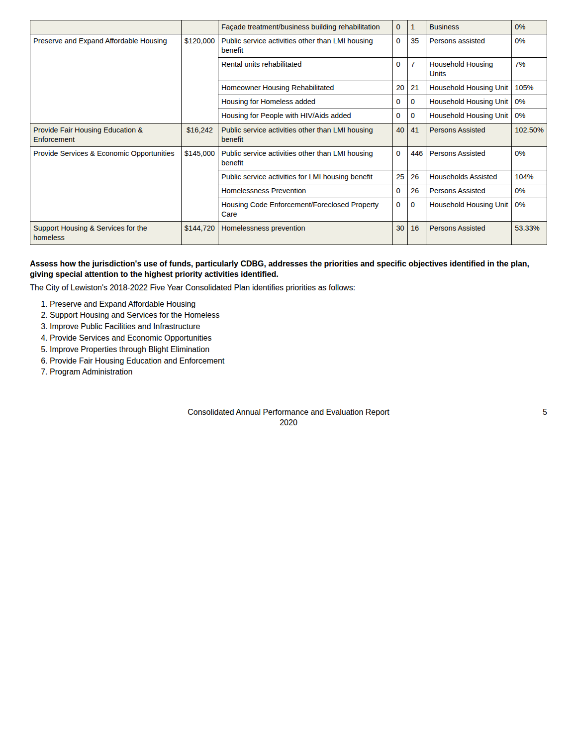| | | Façade treatment/business building rehabilitation | 0 | 1 | Business | 0% |
| Preserve and Expand Affordable Housing | $120,000 | Public service activities other than LMI housing benefit | 0 | 35 | Persons assisted | 0% |
| Rental units rehabilitated | 0 | 7 | Household Housing Units | 7% |
| Homeowner Housing Rehabilitated | 20 | 21 | Household Housing Unit | 105% |
| Housing for Homeless added | 0 | 0 | Household Housing Unit | 0% |
| Housing for People with HIV/Aids added | 0 | 0 | Household Housing Unit | 0% |
| Provide Fair Housing Education & Enforcement | $16,242 | Public service activities other than LMI housing benefit | 40 | 41 | Persons Assisted | 102.50% |
| Provide Services & Economic Opportunities | $145,000 | Public service activities other than LMI housing benefit | 0 | 446 | Persons Assisted | 0% |
| Public service activities for LMI housing benefit | 25 | 26 | Households Assisted | 104% |
| Homelessness Prevention | 0 | 26 | Persons Assisted | 0% |
| Housing Code Enforcement/Foreclosed Property Care | 0 | 0 | Household Housing Unit | 0% |
| Support Housing & Services for the homeless | $144,720 | Homelessness prevention | 30 | 16 | Persons Assisted | 53.33% |
Assess how the jurisdiction's use of funds, particularly CDBG, addresses the priorities and specific objectives identified in the plan, giving special attention to the highest priority activities identified.
The City of Lewiston's 2018-2022 Five Year Consolidated Plan identifies priorities as follows:
Preserve and Expand Affordable Housing
Support Housing and Services for the Homeless
Improve Public Facilities and Infrastructure
Provide Services and Economic Opportunities
Improve Properties through Blight Elimination
Provide Fair Housing Education and Enforcement
Program Administration
Consolidated Annual Performance and Evaluation Report
2020
5